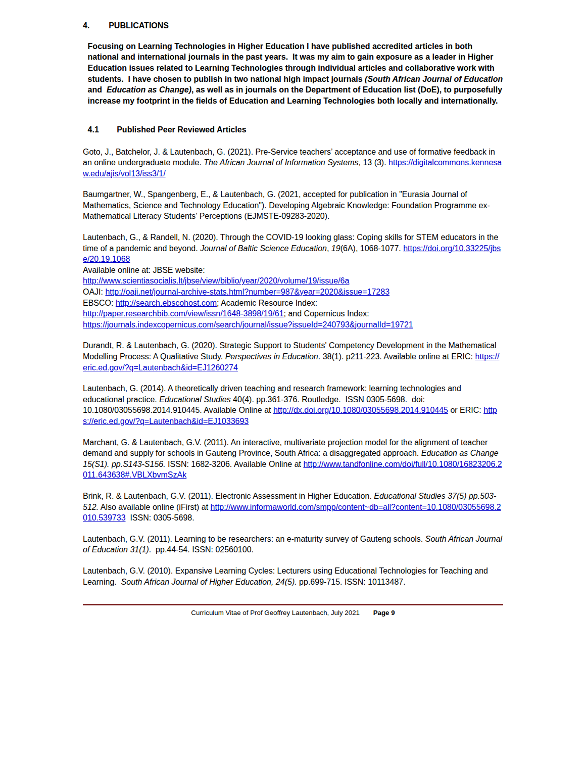4. PUBLICATIONS
Focusing on Learning Technologies in Higher Education I have published accredited articles in both national and international journals in the past years. It was my aim to gain exposure as a leader in Higher Education issues related to Learning Technologies through individual articles and collaborative work with students. I have chosen to publish in two national high impact journals (South African Journal of Education and Education as Change), as well as in journals on the Department of Education list (DoE), to purposefully increase my footprint in the fields of Education and Learning Technologies both locally and internationally.
4.1 Published Peer Reviewed Articles
Goto, J., Batchelor, J. & Lautenbach, G. (2021). Pre-Service teachers’ acceptance and use of formative feedback in an online undergraduate module. The African Journal of Information Systems, 13 (3). https://digitalcommons.kennesaw.edu/ajis/vol13/iss3/1/
Baumgartner, W., Spangenberg, E., & Lautenbach, G. (2021, accepted for publication in "Eurasia Journal of Mathematics, Science and Technology Education"). Developing Algebraic Knowledge: Foundation Programme ex-Mathematical Literacy Students’ Perceptions (EJMSTE-09283-2020).
Lautenbach, G., & Randell, N. (2020). Through the COVID-19 looking glass: Coping skills for STEM educators in the time of a pandemic and beyond. Journal of Baltic Science Education, 19(6A), 1068-1077. https://doi.org/10.33225/jbse/20.19.1068
Available online at: JBSE website:
http://www.scientiasocialis.lt/jbse/view/biblio/year/2020/volume/19/issue/6a
OAJI: http://oaji.net/journal-archive-stats.html?number=987&year=2020&issue=17283
EBSCO: http://search.ebscohost.com; Academic Resource Index:
http://paper.researchbib.com/view/issn/1648-3898/19/61; and Copernicus Index:
https://journals.indexcopernicus.com/search/journal/issue?issueId=240793&journalId=19721
Durandt, R. & Lautenbach, G. (2020). Strategic Support to Students' Competency Development in the Mathematical Modelling Process: A Qualitative Study. Perspectives in Education. 38(1). p211-223. Available online at ERIC: https://eric.ed.gov/?q=Lautenbach&id=EJ1260274
Lautenbach, G. (2014). A theoretically driven teaching and research framework: learning technologies and educational practice. Educational Studies 40(4). pp.361-376. Routledge. ISSN 0305-5698. doi: 10.1080/03055698.2014.910445. Available Online at http://dx.doi.org/10.1080/03055698.2014.910445 or ERIC: https://eric.ed.gov/?q=Lautenbach&id=EJ1033693
Marchant, G. & Lautenbach, G.V. (2011). An interactive, multivariate projection model for the alignment of teacher demand and supply for schools in Gauteng Province, South Africa: a disaggregated approach. Education as Change 15(S1). pp.S143-S156. ISSN: 1682-3206. Available Online at http://www.tandfonline.com/doi/full/10.1080/16823206.2011.643638#.VBLXbvmSzAk
Brink, R. & Lautenbach, G.V. (2011). Electronic Assessment in Higher Education. Educational Studies 37(5) pp.503-512. Also available online (iFirst) at http://www.informaworld.com/smpp/content~db=all?content=10.1080/03055698.2010.539733 ISSN: 0305-5698.
Lautenbach, G.V. (2011). Learning to be researchers: an e-maturity survey of Gauteng schools. South African Journal of Education 31(1). pp.44-54. ISSN: 02560100.
Lautenbach, G.V. (2010). Expansive Learning Cycles: Lecturers using Educational Technologies for Teaching and Learning. South African Journal of Higher Education, 24(5). pp.699-715. ISSN: 10113487.
Curriculum Vitae of Prof Geoffrey Lautenbach, July 2021Page 9